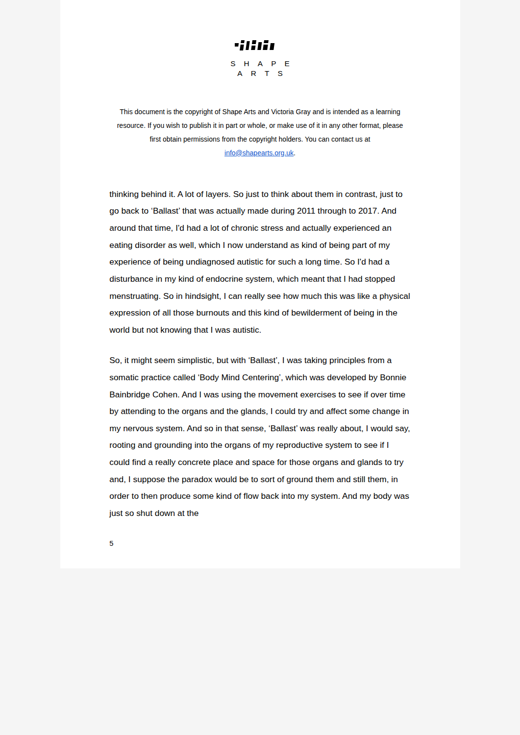S H A P E
A R T S
This document is the copyright of Shape Arts and Victoria Gray and is intended as a learning resource. If you wish to publish it in part or whole, or make use of it in any other format, please first obtain permissions from the copyright holders. You can contact us at info@shapearts.org.uk.
thinking behind it. A lot of layers. So just to think about them in contrast, just to go back to ‘Ballast’ that was actually made during 2011 through to 2017. And around that time, I'd had a lot of chronic stress and actually experienced an eating disorder as well, which I now understand as kind of being part of my experience of being undiagnosed autistic for such a long time. So I'd had a disturbance in my kind of endocrine system, which meant that I had stopped menstruating. So in hindsight, I can really see how much this was like a physical expression of all those burnouts and this kind of bewilderment of being in the world but not knowing that I was autistic.
So, it might seem simplistic, but with ‘Ballast’, I was taking principles from a somatic practice called ‘Body Mind Centering’, which was developed by Bonnie Bainbridge Cohen. And I was using the movement exercises to see if over time by attending to the organs and the glands, I could try and affect some change in my nervous system. And so in that sense, ‘Ballast’ was really about, I would say, rooting and grounding into the organs of my reproductive system to see if I could find a really concrete place and space for those organs and glands to try and, I suppose the paradox would be to sort of ground them and still them, in order to then produce some kind of flow back into my system. And my body was just so shut down at the
5